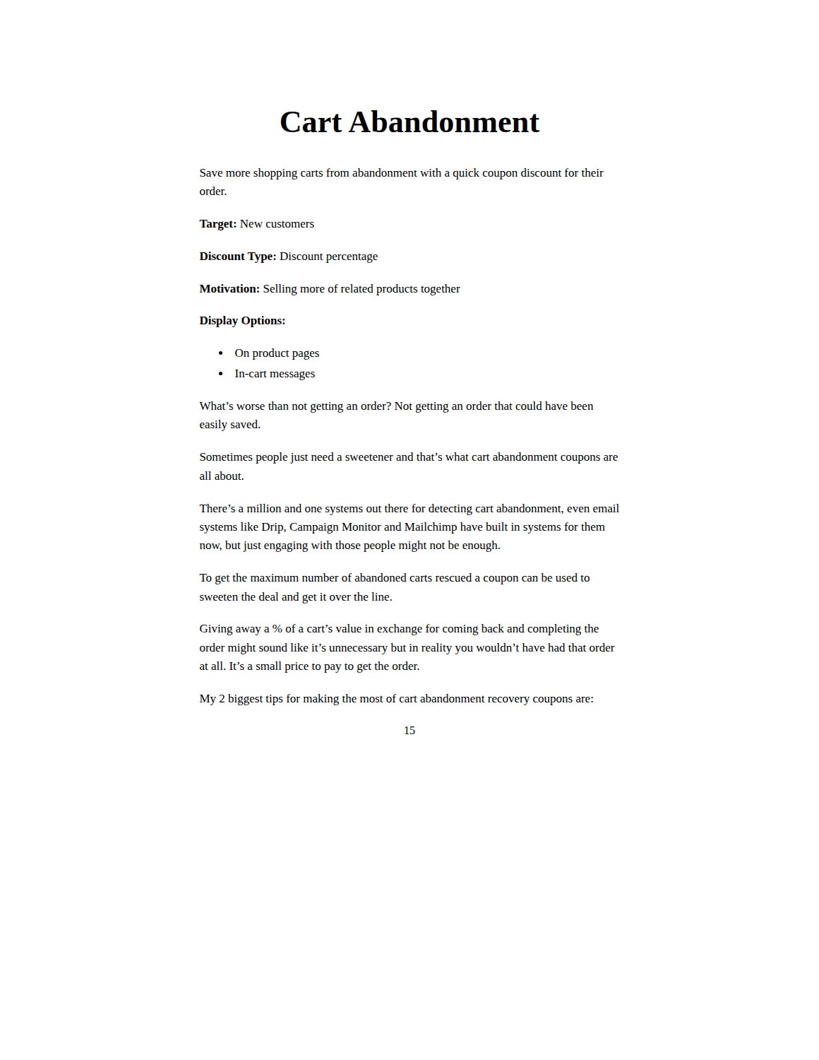Cart Abandonment
Save more shopping carts from abandonment with a quick coupon discount for their order.
Target: New customers
Discount Type: Discount percentage
Motivation: Selling more of related products together
Display Options:
On product pages
In-cart messages
What’s worse than not getting an order? Not getting an order that could have been easily saved.
Sometimes people just need a sweetener and that’s what cart abandonment coupons are all about.
There’s a million and one systems out there for detecting cart abandonment, even email systems like Drip, Campaign Monitor and Mailchimp have built in systems for them now, but just engaging with those people might not be enough.
To get the maximum number of abandoned carts rescued a coupon can be used to sweeten the deal and get it over the line.
Giving away a % of a cart’s value in exchange for coming back and completing the order might sound like it’s unnecessary but in reality you wouldn’t have had that order at all. It’s a small price to pay to get the order.
My 2 biggest tips for making the most of cart abandonment recovery coupons are:
15